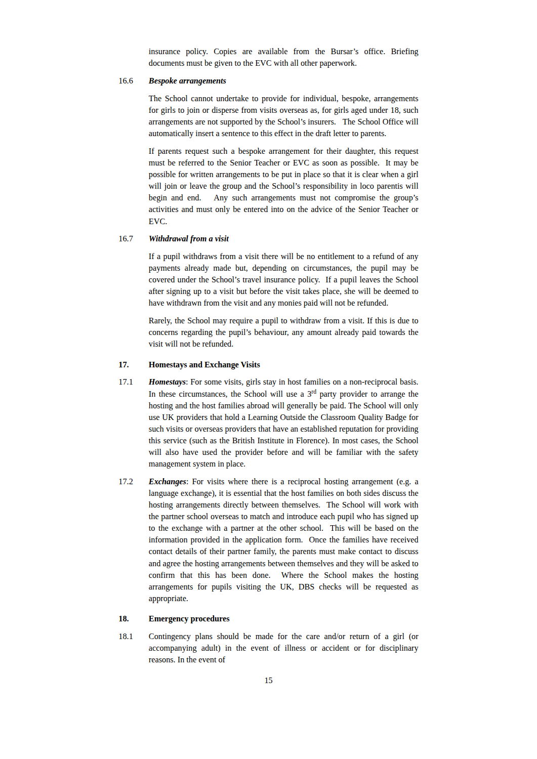insurance policy. Copies are available from the Bursar’s office. Briefing documents must be given to the EVC with all other paperwork.
16.6
Bespoke arrangements
The School cannot undertake to provide for individual, bespoke, arrangements for girls to join or disperse from visits overseas as, for girls aged under 18, such arrangements are not supported by the School’s insurers. The School Office will automatically insert a sentence to this effect in the draft letter to parents.
If parents request such a bespoke arrangement for their daughter, this request must be referred to the Senior Teacher or EVC as soon as possible. It may be possible for written arrangements to be put in place so that it is clear when a girl will join or leave the group and the School’s responsibility in loco parentis will begin and end. Any such arrangements must not compromise the group’s activities and must only be entered into on the advice of the Senior Teacher or EVC.
16.7
Withdrawal from a visit
If a pupil withdraws from a visit there will be no entitlement to a refund of any payments already made but, depending on circumstances, the pupil may be covered under the School’s travel insurance policy. If a pupil leaves the School after signing up to a visit but before the visit takes place, she will be deemed to have withdrawn from the visit and any monies paid will not be refunded.
Rarely, the School may require a pupil to withdraw from a visit. If this is due to concerns regarding the pupil’s behaviour, any amount already paid towards the visit will not be refunded.
17.
Homestays and Exchange Visits
17.1
Homestays: For some visits, girls stay in host families on a non-reciprocal basis. In these circumstances, the School will use a 3rd party provider to arrange the hosting and the host families abroad will generally be paid. The School will only use UK providers that hold a Learning Outside the Classroom Quality Badge for such visits or overseas providers that have an established reputation for providing this service (such as the British Institute in Florence). In most cases, the School will also have used the provider before and will be familiar with the safety management system in place.
17.2
Exchanges: For visits where there is a reciprocal hosting arrangement (e.g. a language exchange), it is essential that the host families on both sides discuss the hosting arrangements directly between themselves. The School will work with the partner school overseas to match and introduce each pupil who has signed up to the exchange with a partner at the other school. This will be based on the information provided in the application form. Once the families have received contact details of their partner family, the parents must make contact to discuss and agree the hosting arrangements between themselves and they will be asked to confirm that this has been done. Where the School makes the hosting arrangements for pupils visiting the UK, DBS checks will be requested as appropriate.
18.
Emergency procedures
18.1
Contingency plans should be made for the care and/or return of a girl (or accompanying adult) in the event of illness or accident or for disciplinary reasons. In the event of
15